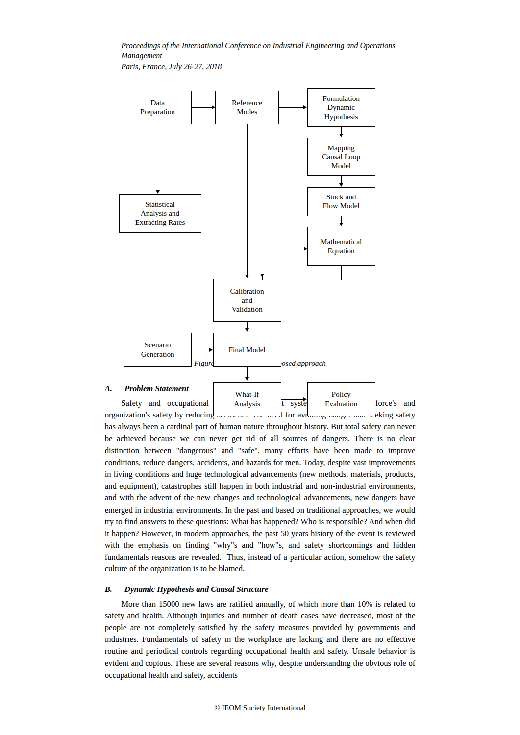Proceedings of the International Conference on Industrial Engineering and Operations Management
Paris, France, July 26-27, 2018
Data
Preparation
Reference
Modes
Formulation
Dynamic
Hypothesis
Mapping
Causal Loop
Model
Stock and
Flow Model
Statistical
Analysis and
Extracting Rates
Mathematical
Equation
Calibration
and
Validation
Scenario
Generation
Final Model
What-If
Analysis
Policy
Evaluation
Figure 1. Process of the proposed approach
A. Problem Statement
Safety and occupational health management system protect Labor force's and organization's safety by reducing accidents. The need for avoiding danger and seeking safety has always been a cardinal part of human nature throughout history. But total safety can never be achieved because we can never get rid of all sources of dangers. There is no clear distinction between "dangerous" and "safe". many efforts have been made to improve conditions, reduce dangers, accidents, and hazards for men. Today, despite vast improvements in living conditions and huge technological advancements (new methods, materials, products, and equipment), catastrophes still happen in both industrial and non-industrial environments, and with the advent of the new changes and technological advancements, new dangers have emerged in industrial environments. In the past and based on traditional approaches, we would try to find answers to these questions: What has happened? Who is responsible? And when did it happen? However, in modern approaches, the past 50 years history of the event is reviewed with the emphasis on finding "why"s and "how"s, and safety shortcomings and hidden fundamentals reasons are revealed. Thus, instead of a particular action, somehow the safety culture of the organization is to be blamed.
B. Dynamic Hypothesis and Causal Structure
More than 15000 new laws are ratified annually, of which more than 10% is related to safety and health. Although injuries and number of death cases have decreased, most of the people are not completely satisfied by the safety measures provided by governments and industries. Fundamentals of safety in the workplace are lacking and there are no effective routine and periodical controls regarding occupational health and safety. Unsafe behavior is evident and copious. These are several reasons why, despite understanding the obvious role of occupational health and safety, accidents
© IEOM Society International